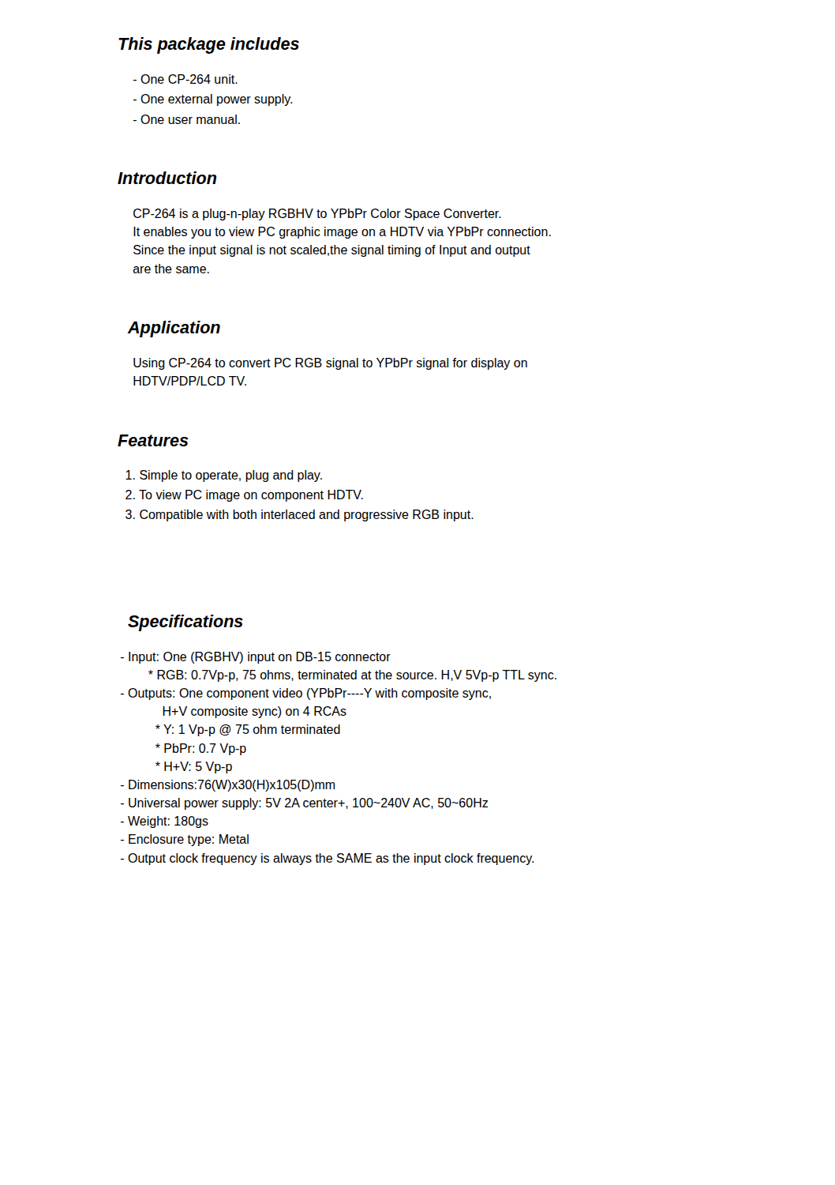This package includes
One CP-264 unit.
One external power supply.
One user manual.
Introduction
CP-264 is a plug-n-play RGBHV to YPbPr Color Space Converter.
It enables you to view PC graphic image on a HDTV via YPbPr connection.
Since the input signal is not scaled,the signal timing of Input and output
are the same.
Application
Using CP-264 to convert PC RGB signal to YPbPr signal for display on
HDTV/PDP/LCD TV.
Features
1. Simple to operate, plug and play.
2. To view PC image on component HDTV.
3. Compatible with both interlaced and progressive RGB input.
Specifications
- Input: One (RGBHV) input on DB-15 connector * RGB: 0.7Vp-p, 75 ohms, terminated at the source. H,V 5Vp-p TTL sync. - Outputs: One component video (YPbPr----Y with composite sync, H+V composite sync) on 4 RCAs * Y: 1 Vp-p @ 75 ohm terminated * PbPr: 0.7 Vp-p * H+V: 5 Vp-p - Dimensions:76(W)x30(H)x105(D)mm - Universal power supply: 5V 2A center+, 100~240V AC, 50~60Hz - Weight: 180gs - Enclosure type: Metal - Output clock frequency is always the SAME as the input clock frequency.